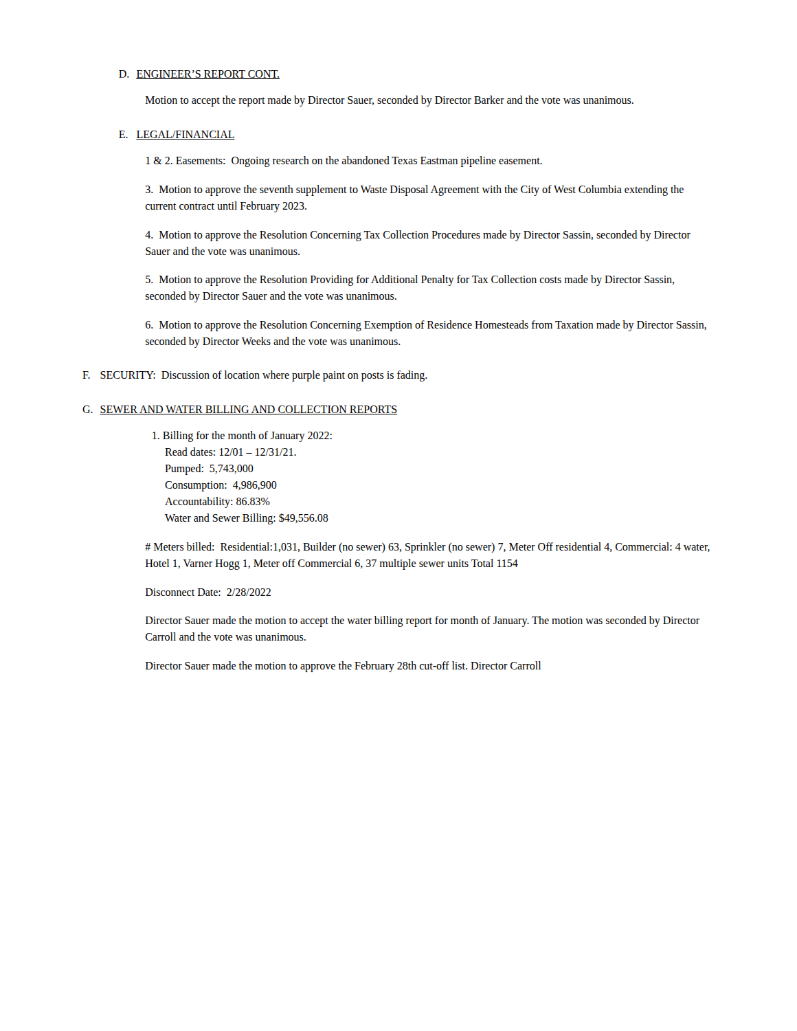D. ENGINEER’S REPORT CONT.
Motion to accept the report made by Director Sauer, seconded by Director Barker and the vote was unanimous.
E. LEGAL/FINANCIAL
1 & 2. Easements: Ongoing research on the abandoned Texas Eastman pipeline easement.
3. Motion to approve the seventh supplement to Waste Disposal Agreement with the City of West Columbia extending the current contract until February 2023.
4. Motion to approve the Resolution Concerning Tax Collection Procedures made by Director Sassin, seconded by Director Sauer and the vote was unanimous.
5. Motion to approve the Resolution Providing for Additional Penalty for Tax Collection costs made by Director Sassin, seconded by Director Sauer and the vote was unanimous.
6. Motion to approve the Resolution Concerning Exemption of Residence Homesteads from Taxation made by Director Sassin, seconded by Director Weeks and the vote was unanimous.
F. SECURITY: Discussion of location where purple paint on posts is fading.
G. SEWER AND WATER BILLING AND COLLECTION REPORTS
Billing for the month of January 2022:
Read dates: 12/01 – 12/31/21.
Pumped: 5,743,000
Consumption: 4,986,900
Accountability: 86.83%
Water and Sewer Billing: $49,556.08
# Meters billed: Residential:1,031, Builder (no sewer) 63, Sprinkler (no sewer) 7, Meter Off residential 4, Commercial: 4 water, Hotel 1, Varner Hogg 1, Meter off Commercial 6, 37 multiple sewer units Total 1154
Disconnect Date: 2/28/2022
Director Sauer made the motion to accept the water billing report for month of January. The motion was seconded by Director Carroll and the vote was unanimous.
Director Sauer made the motion to approve the February 28th cut-off list. Director Carroll